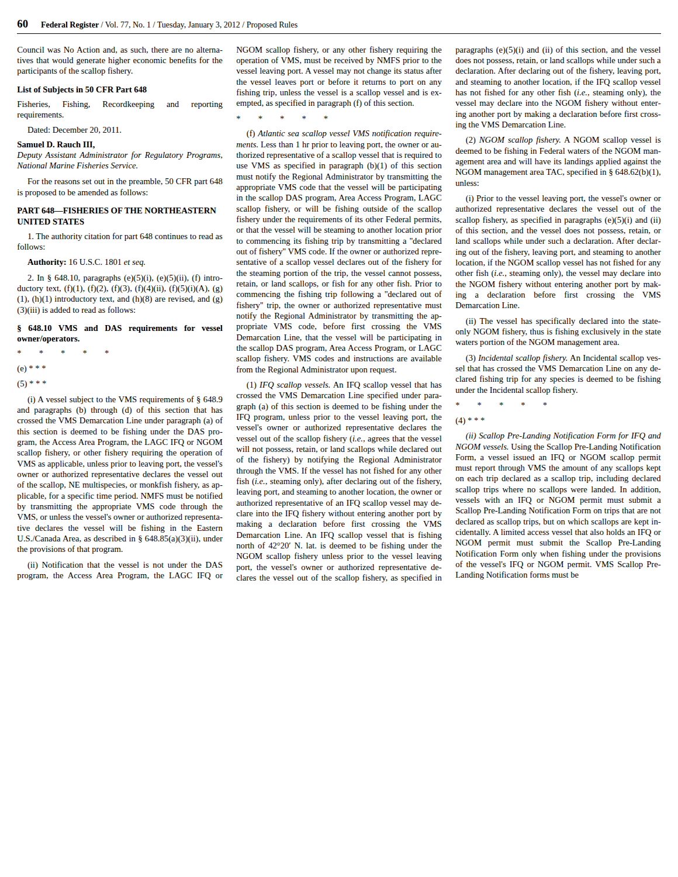60 Federal Register / Vol. 77, No. 1 / Tuesday, January 3, 2012 / Proposed Rules
Council was No Action and, as such, there are no alternatives that would generate higher economic benefits for the participants of the scallop fishery.
List of Subjects in 50 CFR Part 648
Fisheries, Fishing, Recordkeeping and reporting requirements.
Dated: December 20, 2011.
Samuel D. Rauch III,
Deputy Assistant Administrator for Regulatory Programs, National Marine Fisheries Service.
For the reasons set out in the preamble, 50 CFR part 648 is proposed to be amended as follows:
PART 648—FISHERIES OF THE NORTHEASTERN UNITED STATES
1. The authority citation for part 648 continues to read as follows:
Authority: 16 U.S.C. 1801 et seq.
2. In § 648.10, paragraphs (e)(5)(i), (e)(5)(ii), (f) introductory text, (f)(1), (f)(2), (f)(3), (f)(4)(ii), (f)(5)(i)(A), (g)(1), (h)(1) introductory text, and (h)(8) are revised, and (g)(3)(iii) is added to read as follows:
§ 648.10 VMS and DAS requirements for vessel owner/operators.
* * * * *
(e) * * *
(5) * * *
(i) A vessel subject to the VMS requirements of § 648.9 and paragraphs (b) through (d) of this section that has crossed the VMS Demarcation Line under paragraph (a) of this section is deemed to be fishing under the DAS program, the Access Area Program, the LAGC IFQ or NGOM scallop fishery, or other fishery requiring the operation of VMS as applicable, unless prior to leaving port, the vessel's owner or authorized representative declares the vessel out of the scallop, NE multispecies, or monkfish fishery, as applicable, for a specific time period. NMFS must be notified by transmitting the appropriate VMS code through the VMS, or unless the vessel's owner or authorized representative declares the vessel will be fishing in the Eastern U.S./Canada Area, as described in § 648.85(a)(3)(ii), under the provisions of that program.
(ii) Notification that the vessel is not under the DAS program, the Access Area Program, the LAGC IFQ or NGOM scallop fishery, or any other fishery requiring the operation of VMS, must be received by NMFS prior to the vessel leaving port. A vessel may not change its status after the vessel leaves port or before it returns to port on any fishing trip, unless the vessel is a scallop vessel and is exempted, as specified in paragraph (f) of this section.
* * * * *
(f) Atlantic sea scallop vessel VMS notification requirements. Less than 1 hr prior to leaving port, the owner or authorized representative of a scallop vessel that is required to use VMS as specified in paragraph (b)(1) of this section must notify the Regional Administrator by transmitting the appropriate VMS code that the vessel will be participating in the scallop DAS program, Area Access Program, LAGC scallop fishery, or will be fishing outside of the scallop fishery under the requirements of its other Federal permits, or that the vessel will be steaming to another location prior to commencing its fishing trip by transmitting a ''declared out of fishery'' VMS code. If the owner or authorized representative of a scallop vessel declares out of the fishery for the steaming portion of the trip, the vessel cannot possess, retain, or land scallops, or fish for any other fish. Prior to commencing the fishing trip following a ''declared out of fishery'' trip, the owner or authorized representative must notify the Regional Administrator by transmitting the appropriate VMS code, before first crossing the VMS Demarcation Line, that the vessel will be participating in the scallop DAS program, Area Access Program, or LAGC scallop fishery. VMS codes and instructions are available from the Regional Administrator upon request.
(1) IFQ scallop vessels. An IFQ scallop vessel that has crossed the VMS Demarcation Line specified under paragraph (a) of this section is deemed to be fishing under the IFQ program, unless prior to the vessel leaving port, the vessel's owner or authorized representative declares the vessel out of the scallop fishery (i.e., agrees that the vessel will not possess, retain, or land scallops while declared out of the fishery) by notifying the Regional Administrator through the VMS. If the vessel has not fished for any other fish (i.e., steaming only), after declaring out of the fishery, leaving port, and steaming to another location, the owner or authorized representative of an IFQ scallop vessel may declare into the IFQ fishery without entering another port by making a declaration before first crossing the VMS Demarcation Line. An IFQ scallop vessel that is fishing north of 42°20′ N. lat. is deemed to be fishing under the NGOM scallop fishery unless prior to the vessel leaving port, the vessel's owner or authorized representative declares the vessel out of the scallop fishery, as specified in paragraphs (e)(5)(i) and (ii) of this section, and the vessel does not possess, retain, or land scallops while under such a declaration. After declaring out of the fishery, leaving port, and steaming to another location, if the IFQ scallop vessel has not fished for any other fish (i.e., steaming only), the vessel may declare into the NGOM fishery without entering another port by making a declaration before first crossing the VMS Demarcation Line.
(2) NGOM scallop fishery. A NGOM scallop vessel is deemed to be fishing in Federal waters of the NGOM management area and will have its landings applied against the NGOM management area TAC, specified in § 648.62(b)(1), unless:
(i) Prior to the vessel leaving port, the vessel's owner or authorized representative declares the vessel out of the scallop fishery, as specified in paragraphs (e)(5)(i) and (ii) of this section, and the vessel does not possess, retain, or land scallops while under such a declaration. After declaring out of the fishery, leaving port, and steaming to another location, if the NGOM scallop vessel has not fished for any other fish (i.e., steaming only), the vessel may declare into the NGOM fishery without entering another port by making a declaration before first crossing the VMS Demarcation Line.
(ii) The vessel has specifically declared into the state-only NGOM fishery, thus is fishing exclusively in the state waters portion of the NGOM management area.
(3) Incidental scallop fishery. An Incidental scallop vessel that has crossed the VMS Demarcation Line on any declared fishing trip for any species is deemed to be fishing under the Incidental scallop fishery.
* * * * *
(4) * * *
(ii) Scallop Pre-Landing Notification Form for IFQ and NGOM vessels. Using the Scallop Pre-Landing Notification Form, a vessel issued an IFQ or NGOM scallop permit must report through VMS the amount of any scallops kept on each trip declared as a scallop trip, including declared scallop trips where no scallops were landed. In addition, vessels with an IFQ or NGOM permit must submit a Scallop Pre-Landing Notification Form on trips that are not declared as scallop trips, but on which scallops are kept incidentally. A limited access vessel that also holds an IFQ or NGOM permit must submit the Scallop Pre-Landing Notification Form only when fishing under the provisions of the vessel's IFQ or NGOM permit. VMS Scallop Pre-Landing Notification forms must be